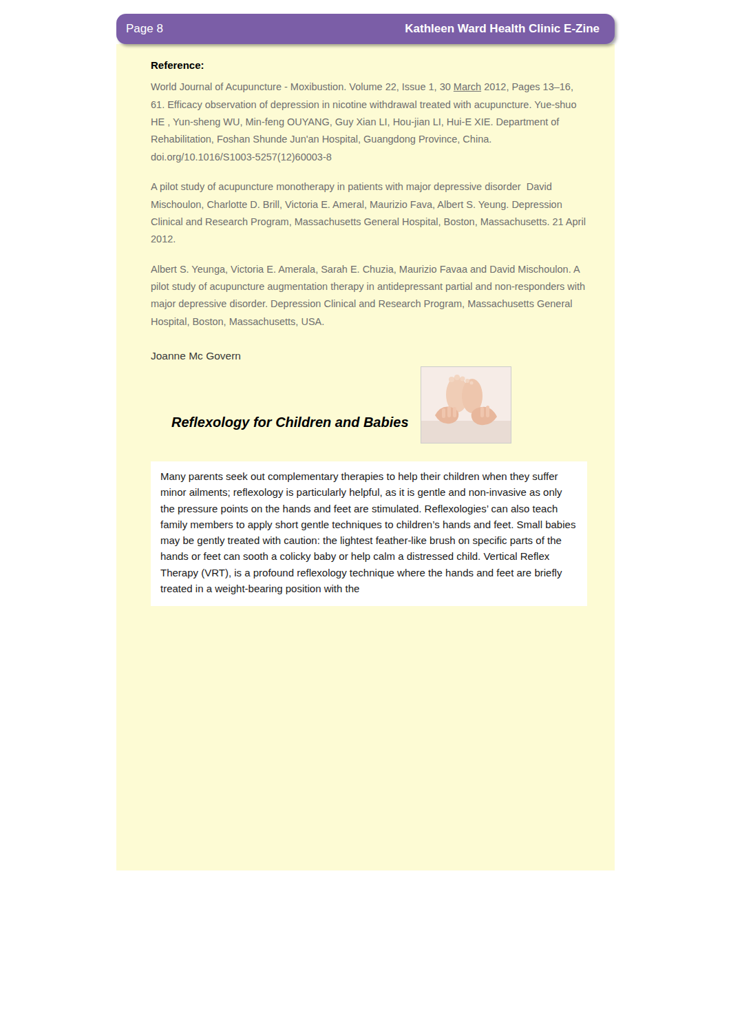Page 8 Kathleen Ward Health Clinic E-Zine
Reference:
World Journal of Acupuncture - Moxibustion. Volume 22, Issue 1, 30 March 2012, Pages 13–16, 61. Efficacy observation of depression in nicotine withdrawal treated with acupuncture. Yue-shuo HE , Yun-sheng WU, Min-feng OUYANG, Guy Xian LI, Hou-jian LI, Hui-E XIE. Department of Rehabilitation, Foshan Shunde Jun'an Hospital, Guangdong Province, China. doi.org/10.1016/S1003-5257(12)60003-8
A pilot study of acupuncture monotherapy in patients with major depressive disorder David Mischoulon, Charlotte D. Brill, Victoria E. Ameral, Maurizio Fava, Albert S. Yeung. Depression Clinical and Research Program, Massachusetts General Hospital, Boston, Massachusetts. 21 April 2012.
Albert S. Yeunga, Victoria E. Amerala, Sarah E. Chuzia, Maurizio Favaa and David Mischoulon. A pilot study of acupuncture augmentation therapy in antidepressant partial and non-responders with major depressive disorder. Depression Clinical and Research Program, Massachusetts General Hospital, Boston, Massachusetts, USA.
Joanne Mc Govern
Reflexology for Children and Babies
Many parents seek out complementary therapies to help their children when they suffer minor ailments; reflexology is particularly helpful, as it is gentle and non-invasive as only the pressure points on the hands and feet are stimulated. Reflexologies’ can also teach family members to apply short gentle techniques to children’s hands and feet. Small babies may be gently treated with caution: the lightest feather-like brush on specific parts of the hands or feet can sooth a colicky baby or help calm a distressed child. Vertical Reflex Therapy (VRT), is a profound reflexology technique where the hands and feet are briefly treated in a weight-bearing position with the